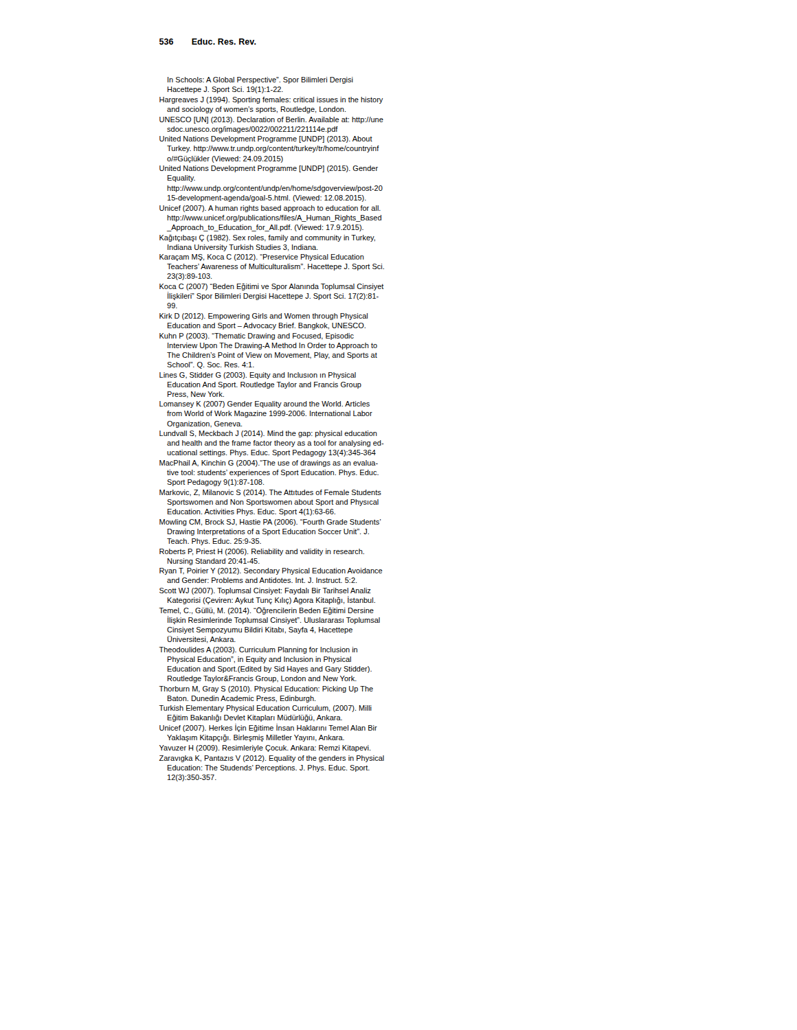536 Educ. Res. Rev.
In Schools: A Global Perspective”. Spor Bilimleri Dergisi Hacettepe J. Sport Sci. 19(1):1-22.
Hargreaves J (1994). Sporting females: critical issues in the history and sociology of women’s sports, Routledge, London.
UNESCO [UN] (2013). Declaration of Berlin. Available at: http://unesdoc.unesco.org/images/0022/002211/221114e.pdf
United Nations Development Programme [UNDP] (2013). About Turkey. http://www.tr.undp.org/content/turkey/tr/home/countryinfo/#Güçlükler (Viewed: 24.09.2015)
United Nations Development Programme [UNDP] (2015). Gender Equality.
http://www.undp.org/content/undp/en/home/sdgoverview/post-2015-development-agenda/goal-5.html. (Viewed: 12.08.2015).
Unicef (2007). A human rights based approach to education for all. http://www.unicef.org/publications/files/A_Human_Rights_Based_Approach_to_Education_for_All.pdf. (Viewed: 17.9.2015).
Kağıtçıbaşı Ç (1982). Sex roles, family and community in Turkey, Indiana University Turkish Studies 3, Indiana.
Karaçam MŞ, Koca C (2012). “Preservice Physical Education Teachers’ Awareness of Multiculturalism”. Hacettepe J. Sport Sci. 23(3):89-103.
Koca C (2007) “Beden Eğitimi ve Spor Alanında Toplumsal Cinsiyet İlişkileri” Spor Bilimleri Dergisi Hacettepe J. Sport Sci. 17(2):81-99.
Kirk D (2012). Empowering Girls and Women through Physical Education and Sport – Advocacy Brief. Bangkok, UNESCO.
Kuhn P (2003). “Thematic Drawing and Focused, Episodic Interview Upon The Drawing-A Method In Order to Approach to The Children’s Point of View on Movement, Play, and Sports at School”. Q. Soc. Res. 4:1.
Lines G, Stidder G (2003). Equity and Inclusıon ın Physical Education And Sport. Routledge Taylor and Francis Group Press, New York.
Lomansey K (2007) Gender Equality around the World. Articles from World of Work Magazine 1999-2006. International Labor Organization, Geneva.
Lundvall S, Meckbach J (2014). Mind the gap: physical education and health and the frame factor theory as a tool for analysing educational settings. Phys. Educ. Sport Pedagogy 13(4):345-364
MacPhail A, Kinchin G (2004).“The use of drawings as an evaluative tool: students’ experiences of Sport Education. Phys. Educ. Sport Pedagogy 9(1):87-108.
Markovic, Z, Milanovic S (2014). The Attıtudes of Female Students Sportswomen and Non Sportswomen about Sport and Physıcal Education. Activities Phys. Educ. Sport 4(1):63-66.
Mowling CM, Brock SJ, Hastie PA (2006). “Fourth Grade Students’ Drawing Interpretations of a Sport Education Soccer Unit”. J. Teach. Phys. Educ. 25:9-35.
Roberts P, Priest H (2006). Reliability and validity in research. Nursing Standard 20:41-45.
Ryan T, Poirier Y (2012). Secondary Physical Education Avoidance and Gender: Problems and Antidotes. Int. J. Instruct. 5:2.
Scott WJ (2007). Toplumsal Cinsiyet: Faydalı Bir Tarihsel Analiz Kategorisi (Çeviren: Aykut Tunç Kılıç) Agora Kitaplığı, İstanbul.
Temel, C., Güllü, M. (2014). “Öğrencilerin Beden Eğitimi Dersine İlişkin Resimlerinde Toplumsal Cinsiyet”. Uluslararası Toplumsal Cinsiyet Sempozyumu Bildiri Kitabı, Sayfa 4, Hacettepe Üniversitesi, Ankara.
Theodoulides A (2003). Curriculum Planning for Inclusion in Physical Education”, in Equity and Inclusion in Physical Education and Sport.(Edited by Sid Hayes and Gary Stidder). Routledge Taylor&Francis Group, London and New York.
Thorburn M, Gray S (2010). Physical Education: Picking Up The Baton. Dunedin Academic Press, Edinburgh.
Turkish Elementary Physical Education Curriculum, (2007). Milli Eğitim Bakanlığı Devlet Kitapları Müdürlüğü, Ankara.
Unicef (2007). Herkes İçin Eğitime İnsan Haklarını Temel Alan Bir Yaklaşım Kitapçığı. Birleşmiş Milletler Yayını, Ankara.
Yavuzer H (2009). Resimleriyle Çocuk. Ankara: Remzi Kitapevi.
Zaravıgka K, Pantazıs V (2012). Equality of the genders in Physical Education: The Studends’ Perceptions. J. Phys. Educ. Sport. 12(3):350-357.